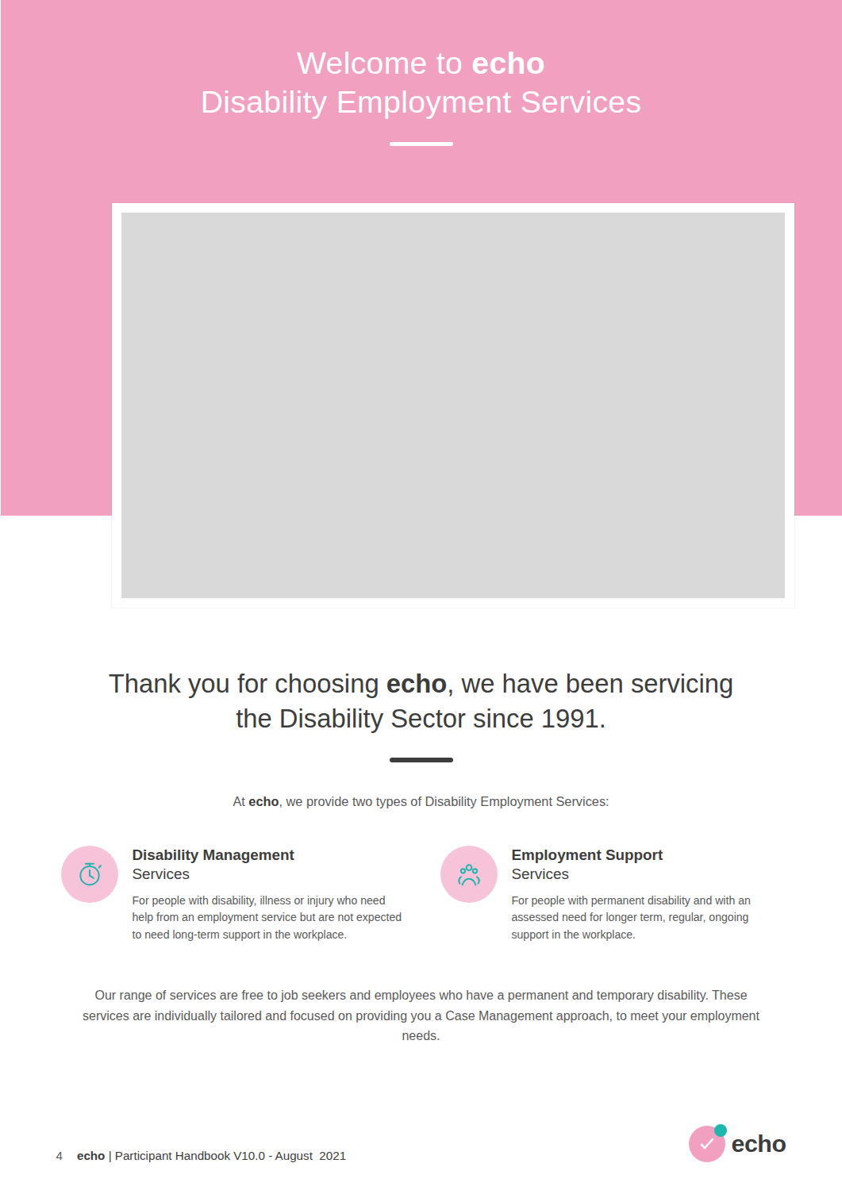Welcome to echo
Disability Employment Services
Thank you for choosing echo, we have been servicing the Disability Sector since 1991.
At echo, we provide two types of Disability Employment Services:
Disability ManagementServices
For people with disability, illness or injury who need help from an employment service but are not expected to need long-term support in the workplace.
Employment SupportServices
For people with permanent disability and with an assessed need for longer term, regular, ongoing support in the workplace.
Our range of services are free to job seekers and employees who have a permanent and temporary disability. These services are individually tailored and focused on providing you a Case Management approach, to meet your employment needs.
4 echo | Participant Handbook V10.0 - August 2021
echo